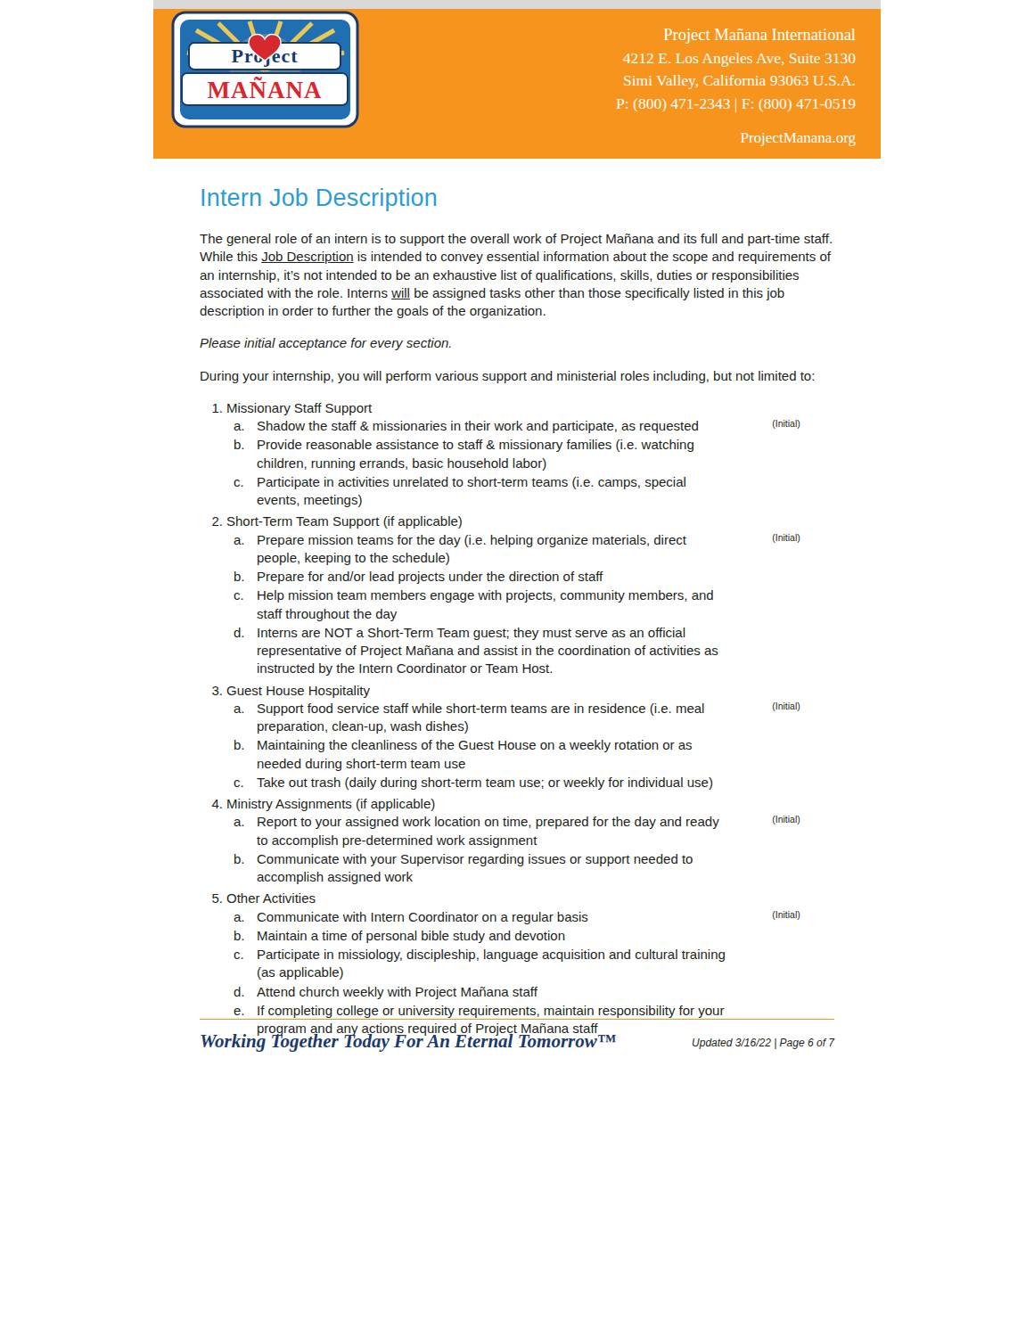Project MAÑANA
Project Mañana International
4212 E. Los Angeles Ave, Suite 3130
Simi Valley, California 93063 U.S.A.
P: (800) 471-2343 | F: (800) 471-0519
ProjectManana.org
Intern Job Description
The general role of an intern is to support the overall work of Project Mañana and its full and part-time staff. While this Job Description is intended to convey essential information about the scope and requirements of an internship, it’s not intended to be an exhaustive list of qualifications, skills, duties or responsibilities associated with the role. Interns will be assigned tasks other than those specifically listed in this job description in order to further the goals of the organization.
Please initial acceptance for every section.
During your internship, you will perform various support and ministerial roles including, but not limited to:
1 Missionary Staff Support
a. Shadow the staff & missionaries in their work and participate, as requested (Initial)
b. Provide reasonable assistance to staff & missionary families (i.e. watching children, running errands, basic household labor)
c. Participate in activities unrelated to short-term teams (i.e. camps, special events, meetings)
2 Short-Term Team Support (if applicable)
a. Prepare mission teams for the day (i.e. helping organize materials, direct people, keeping to the schedule) (Initial)
b. Prepare for and/or lead projects under the direction of staff
c. Help mission team members engage with projects, community members, and staff throughout the day
d. Interns are NOT a Short-Term Team guest; they must serve as an official representative of Project Mañana and assist in the coordination of activities as instructed by the Intern Coordinator or Team Host.
3 Guest House Hospitality
a. Support food service staff while short-term teams are in residence (i.e. meal preparation, clean-up, wash dishes) (Initial)
b. Maintaining the cleanliness of the Guest House on a weekly rotation or as needed during short-term team use
c. Take out trash (daily during short-term team use; or weekly for individual use)
4 Ministry Assignments (if applicable)
a. Report to your assigned work location on time, prepared for the day and ready to accomplish pre-determined work assignment (Initial)
b. Communicate with your Supervisor regarding issues or support needed to accomplish assigned work
5 Other Activities
a. Communicate with Intern Coordinator on a regular basis (Initial)
b. Maintain a time of personal bible study and devotion
c. Participate in missiology, discipleship, language acquisition and cultural training (as applicable)
d. Attend church weekly with Project Mañana staff
e. If completing college or university requirements, maintain responsibility for your program and any actions required of Project Mañana staff
Working Together Today For An Eternal Tomorrow™
Updated 3/16/22 | Page 6 of 7